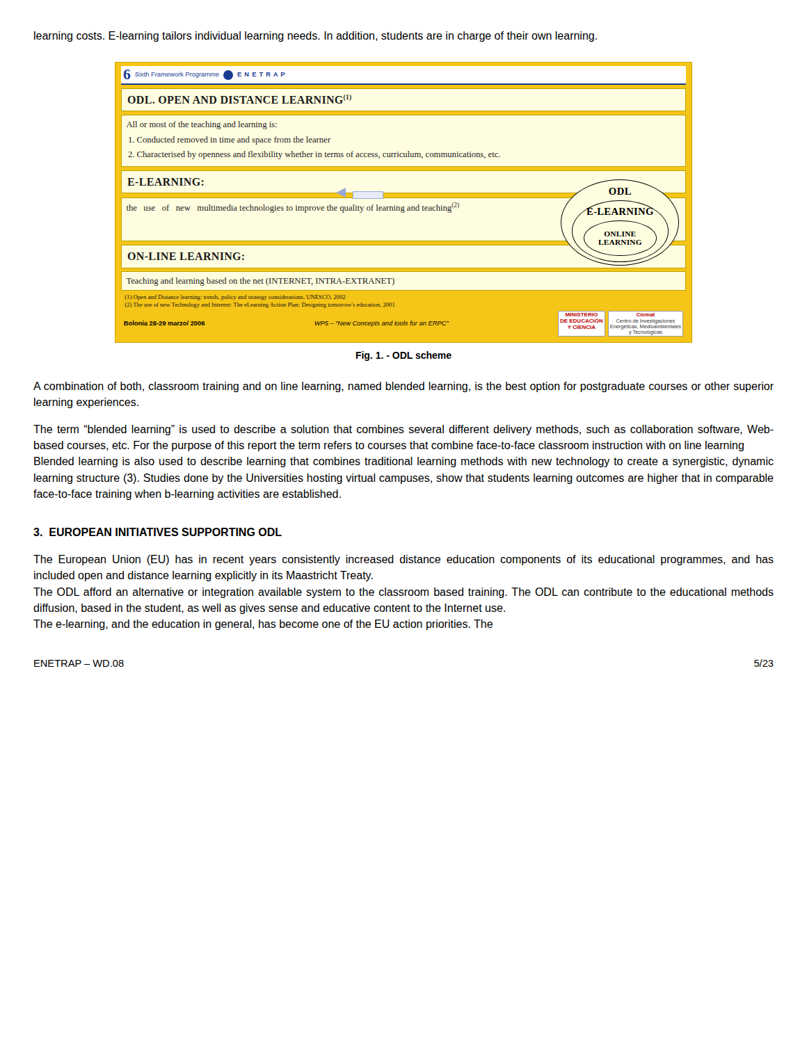learning costs. E-learning tailors individual learning needs. In addition, students are in charge of their own learning.
6 Sixth Framework Programme E N E T R A P
ODL. OPEN AND DISTANCE LEARNING(1)
All or most of the teaching and learning is:
Conducted removed in time and space from the learner
Characterised by openness and flexibility whether in terms of access, curriculum, communications, etc.
E-LEARNING:
the use of new multimedia technologies to improve the quality of learning and teaching(2)
ODL
E-LEARNING
ONLINE
LEARNING
ON-LINE LEARNING:
Teaching and learning based on the net (INTERNET, INTRA-EXTRANET)
(1) Open and Distance learning: trends, policy and strategy considerations, UNESCO, 2002
(2) The use of new Technology and Internet: The eLearning Action Plan: Designing tomorrow's education, 2001
Bolonia 28-29 marzo/ 2006 WP5 – “New Concepts and tools for an ERPC” MINISTERIO
DE EDUCACIÓN
Y CIENCIA Ciemat
Centro de Investigaciones
Energéticas, Medioambientales
y Tecnológicas
Fig. 1. - ODL scheme
A combination of both, classroom training and on line learning, named blended learning, is the best option for postgraduate courses or other superior learning experiences.
The term “blended learning” is used to describe a solution that combines several different delivery methods, such as collaboration software, Web-based courses, etc. For the purpose of this report the term refers to courses that combine face-to-face classroom instruction with on line learning
Blended learning is also used to describe learning that combines traditional learning methods with new technology to create a synergistic, dynamic learning structure (3). Studies done by the Universities hosting virtual campuses, show that students learning outcomes are higher that in comparable face-to-face training when b-learning activities are established.
3. EUROPEAN INITIATIVES SUPPORTING ODL
The European Union (EU) has in recent years consistently increased distance education components of its educational programmes, and has included open and distance learning explicitly in its Maastricht Treaty.
The ODL afford an alternative or integration available system to the classroom based training. The ODL can contribute to the educational methods diffusion, based in the student, as well as gives sense and educative content to the Internet use.
The e-learning, and the education in general, has become one of the EU action priorities. The
ENETRAP – WD.08 5/23